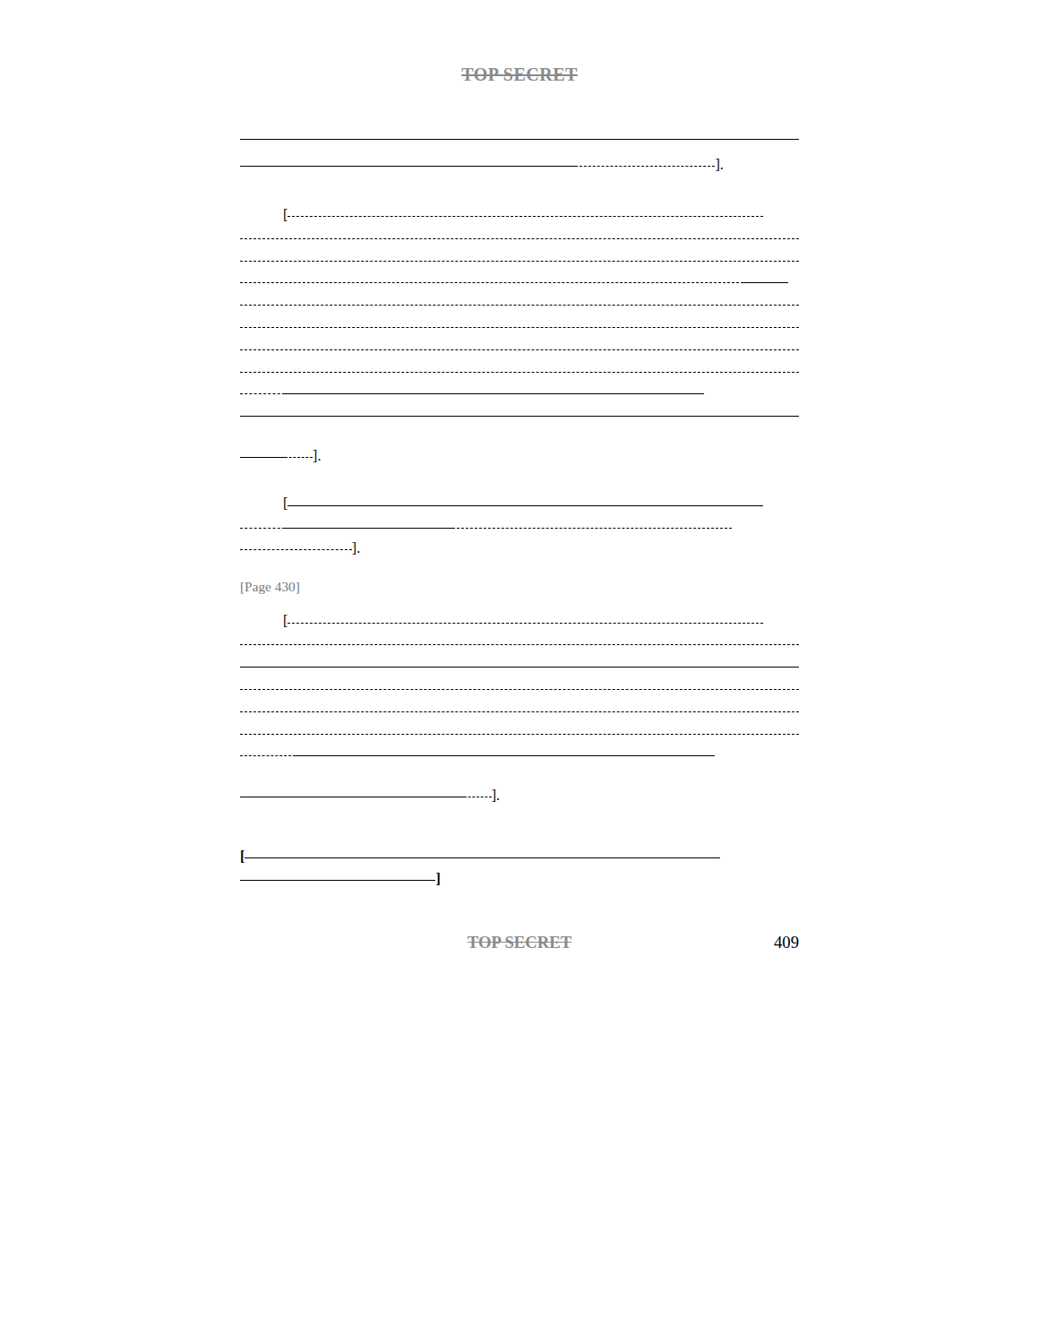TOP SECRET
].
[
].
[
].
[Page 430]
[
].
[
]
TOP SECRET 409